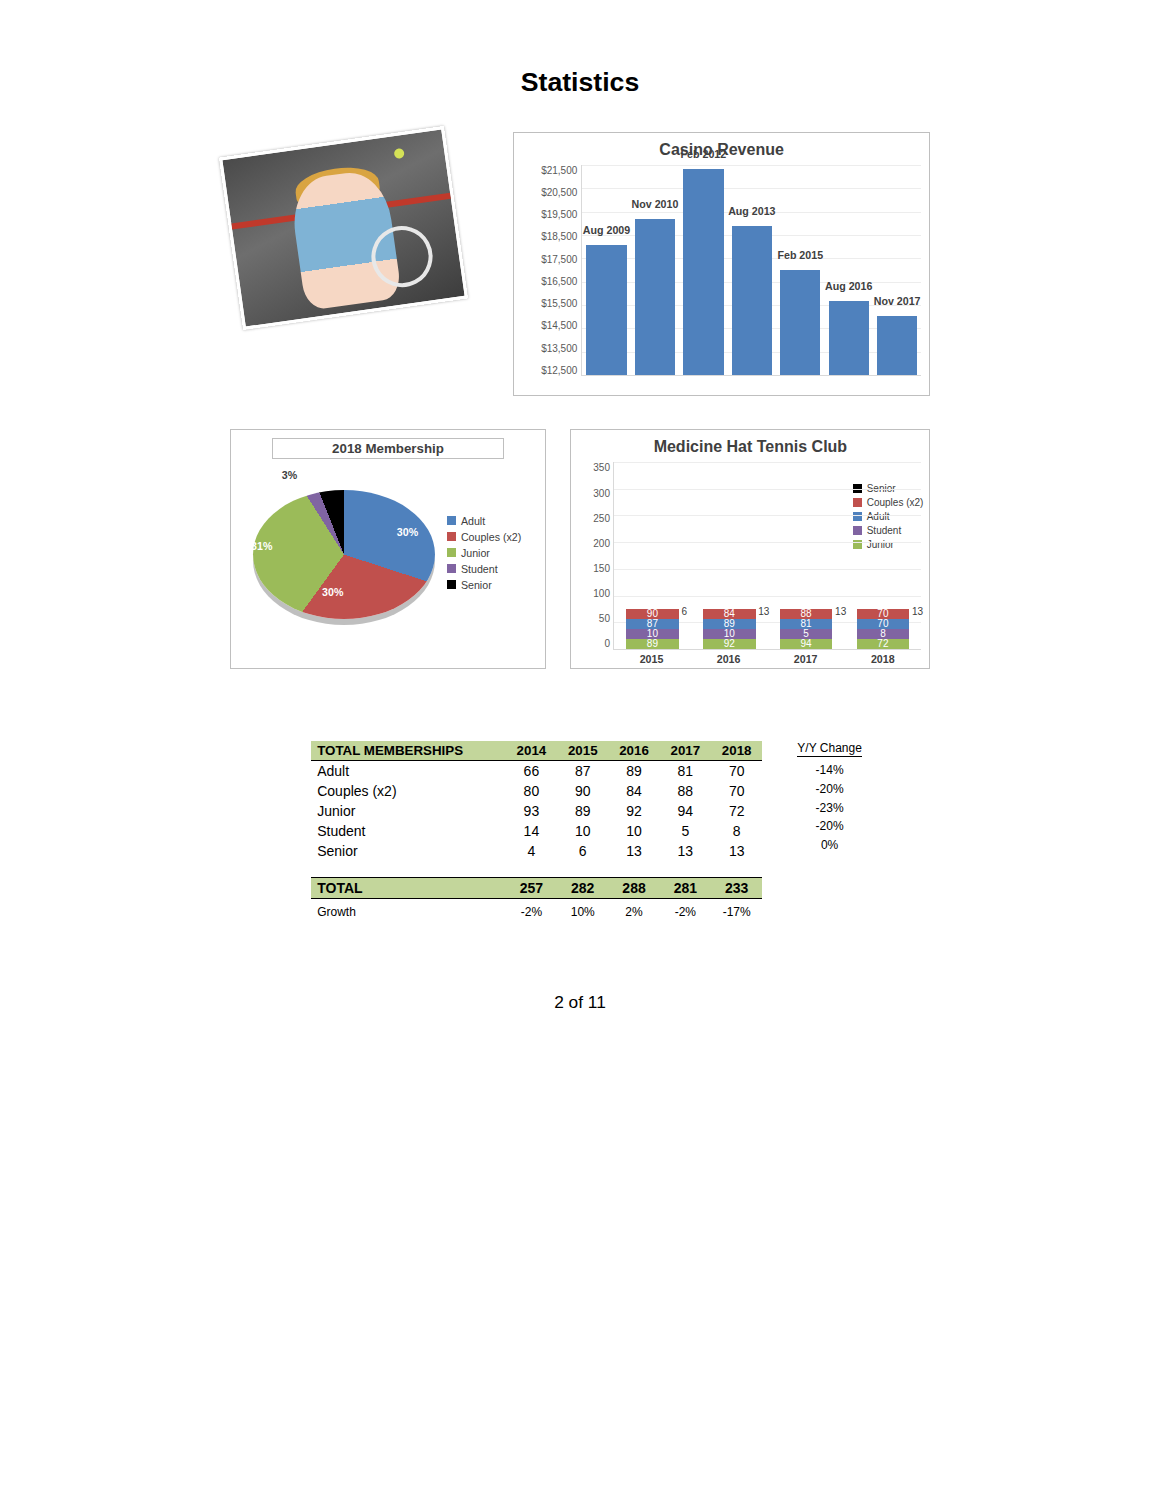Statistics
Casino Revenue
$21,500
$20,500
$19,500
$18,500
$17,500
$16,500
$15,500
$14,500
$13,500
$12,500
Aug 2009
Nov 2010
Feb 2012
Aug 2013
Feb 2015
Aug 2016
Nov 2017
2018 Membership
30%
30%
31%
3%
Adult
Couples (x2)
Junior
Student
Senior
Medicine Hat Tennis Club
Senior
Couples (x2)
Adult
Student
Junior
350
300
250
200
150
100
50
0
6
90
87
10
89
13
84
89
10
92
13
88
81
5
94
13
70
70
8
72
2015201620172018
| TOTAL MEMBERSHIPS | 2014 | 2015 | 2016 | 2017 | 2018 |
| --- | --- | --- | --- | --- | --- |
| Adult | 66 | 87 | 89 | 81 | 70 |
| Couples (x2) | 80 | 90 | 84 | 88 | 70 |
| Junior | 93 | 89 | 92 | 94 | 72 |
| Student | 14 | 10 | 10 | 5 | 8 |
| Senior | 4 | 6 | 13 | 13 | 13 |
| TOTAL | 257 | 282 | 288 | 281 | 233 |
| Growth | -2% | 10% | 2% | -2% | -17% |
Y/Y Change
-14%
-20%
-23%
-20%
0%
2 of 11